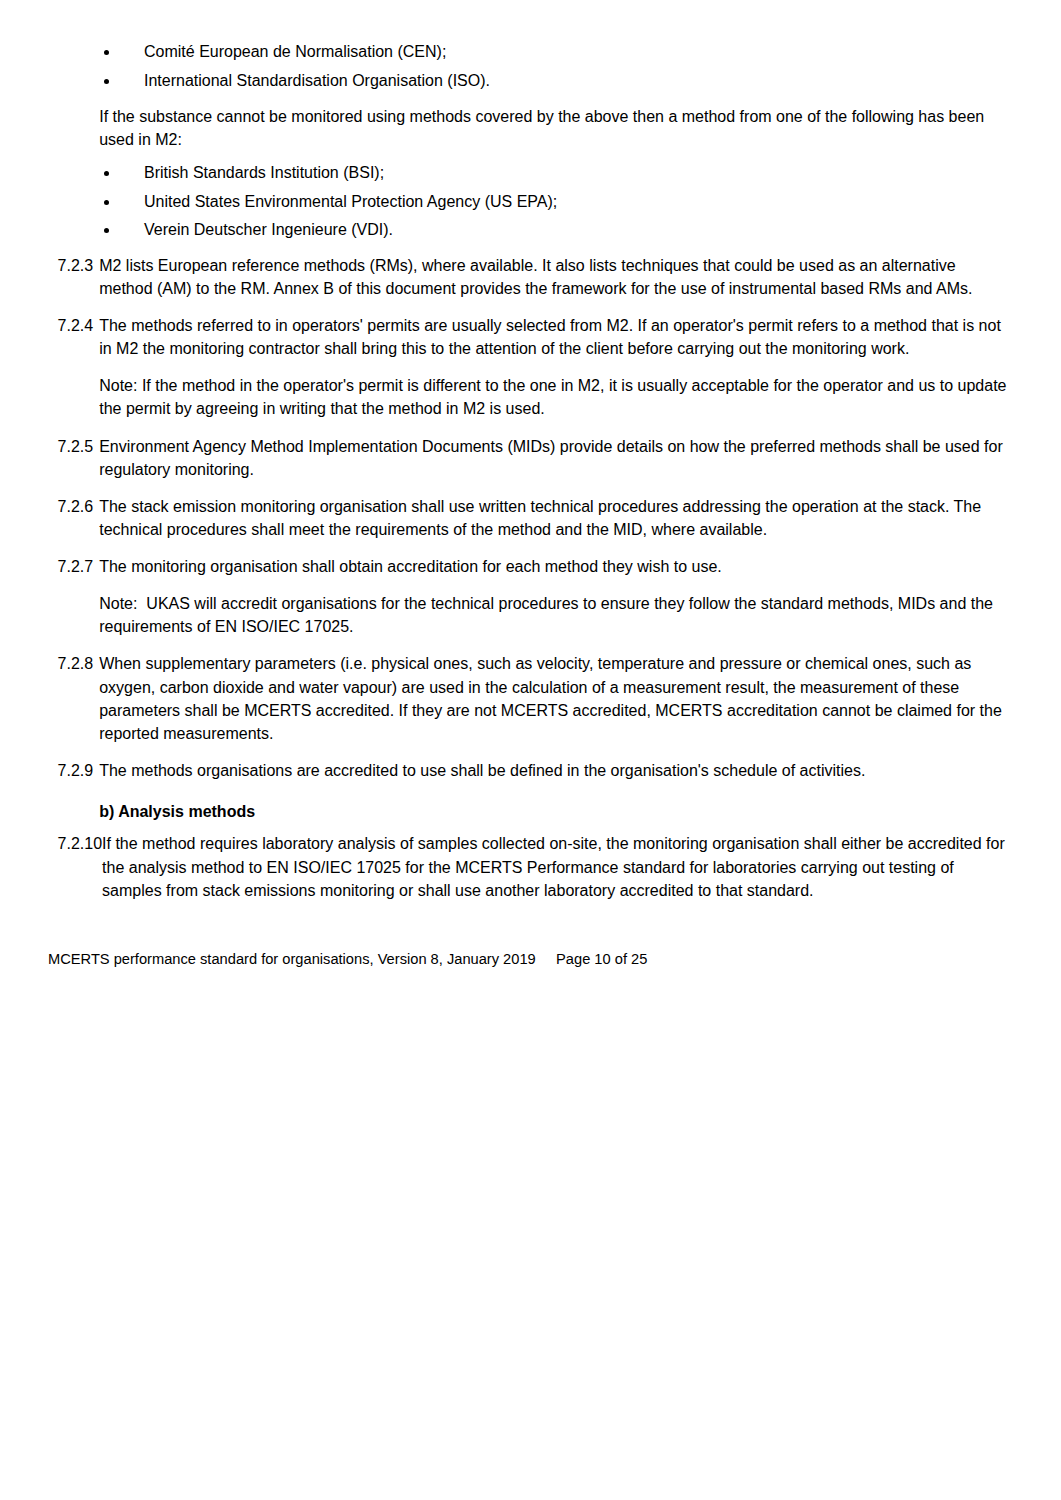Comité European de Normalisation (CEN);
International Standardisation Organisation (ISO).
If the substance cannot be monitored using methods covered by the above then a method from one of the following has been used in M2:
British Standards Institution (BSI);
United States Environmental Protection Agency (US EPA);
Verein Deutscher Ingenieure (VDI).
7.2.3
M2 lists European reference methods (RMs), where available. It also lists techniques that could be used as an alternative method (AM) to the RM. Annex B of this document provides the framework for the use of instrumental based RMs and AMs.
7.2.4
The methods referred to in operators' permits are usually selected from M2. If an operator's permit refers to a method that is not in M2 the monitoring contractor shall bring this to the attention of the client before carrying out the monitoring work.
Note: If the method in the operator's permit is different to the one in M2, it is usually acceptable for the operator and us to update the permit by agreeing in writing that the method in M2 is used.
7.2.5
Environment Agency Method Implementation Documents (MIDs) provide details on how the preferred methods shall be used for regulatory monitoring.
7.2.6
The stack emission monitoring organisation shall use written technical procedures addressing the operation at the stack. The technical procedures shall meet the requirements of the method and the MID, where available.
7.2.7
The monitoring organisation shall obtain accreditation for each method they wish to use.
Note: UKAS will accredit organisations for the technical procedures to ensure they follow the standard methods, MIDs and the requirements of EN ISO/IEC 17025.
7.2.8
When supplementary parameters (i.e. physical ones, such as velocity, temperature and pressure or chemical ones, such as oxygen, carbon dioxide and water vapour) are used in the calculation of a measurement result, the measurement of these parameters shall be MCERTS accredited. If they are not MCERTS accredited, MCERTS accreditation cannot be claimed for the reported measurements.
7.2.9
The methods organisations are accredited to use shall be defined in the organisation's schedule of activities.
b) Analysis methods
7.2.10
If the method requires laboratory analysis of samples collected on-site, the monitoring organisation shall either be accredited for the analysis method to EN ISO/IEC 17025 for the MCERTS Performance standard for laboratories carrying out testing of samples from stack emissions monitoring or shall use another laboratory accredited to that standard.
MCERTS performance standard for organisations, Version 8, January 2019 Page 10 of 25